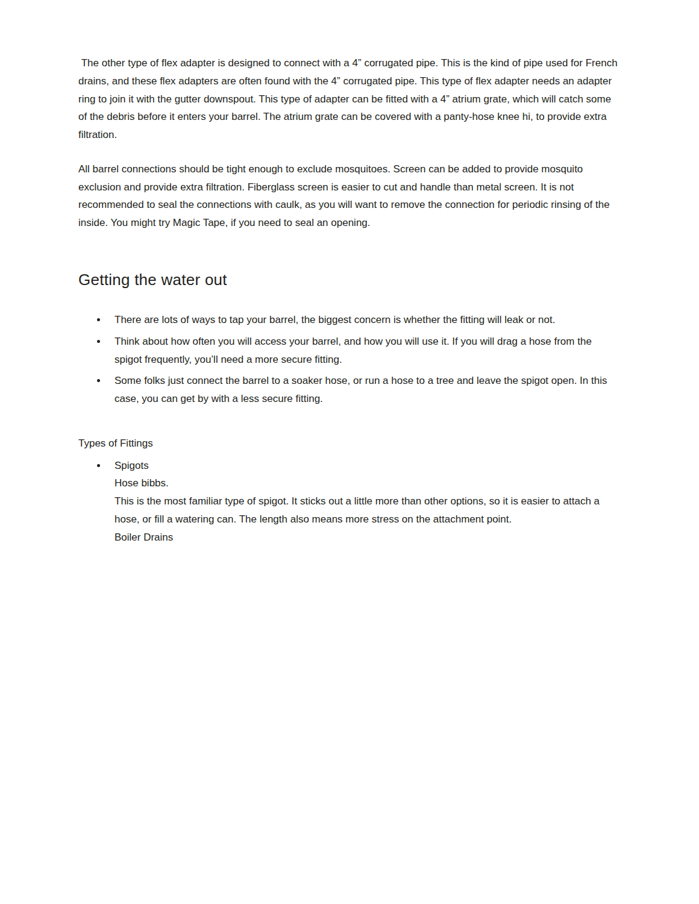The other type of flex adapter is designed to connect with a 4” corrugated pipe. This is the kind of pipe used for French drains, and these flex adapters are often found with the 4” corrugated pipe. This type of flex adapter needs an adapter ring to join it with the gutter downspout. This type of adapter can be fitted with a 4” atrium grate, which will catch some of the debris before it enters your barrel. The atrium grate can be covered with a panty-hose knee hi, to provide extra filtration.
All barrel connections should be tight enough to exclude mosquitoes. Screen can be added to provide mosquito exclusion and provide extra filtration. Fiberglass screen is easier to cut and handle than metal screen. It is not recommended to seal the connections with caulk, as you will want to remove the connection for periodic rinsing of the inside. You might try Magic Tape, if you need to seal an opening.
Getting the water out
There are lots of ways to tap your barrel, the biggest concern is whether the fitting will leak or not.
Think about how often you will access your barrel, and how you will use it. If you will drag a hose from the spigot frequently, you’ll need a more secure fitting.
Some folks just connect the barrel to a soaker hose, or run a hose to a tree and leave the spigot open. In this case, you can get by with a less secure fitting.
Types of Fittings
Spigots
Hose bibbs.
This is the most familiar type of spigot. It sticks out a little more than other options, so it is easier to attach a hose, or fill a watering can. The length also means more stress on the attachment point.
Boiler Drains